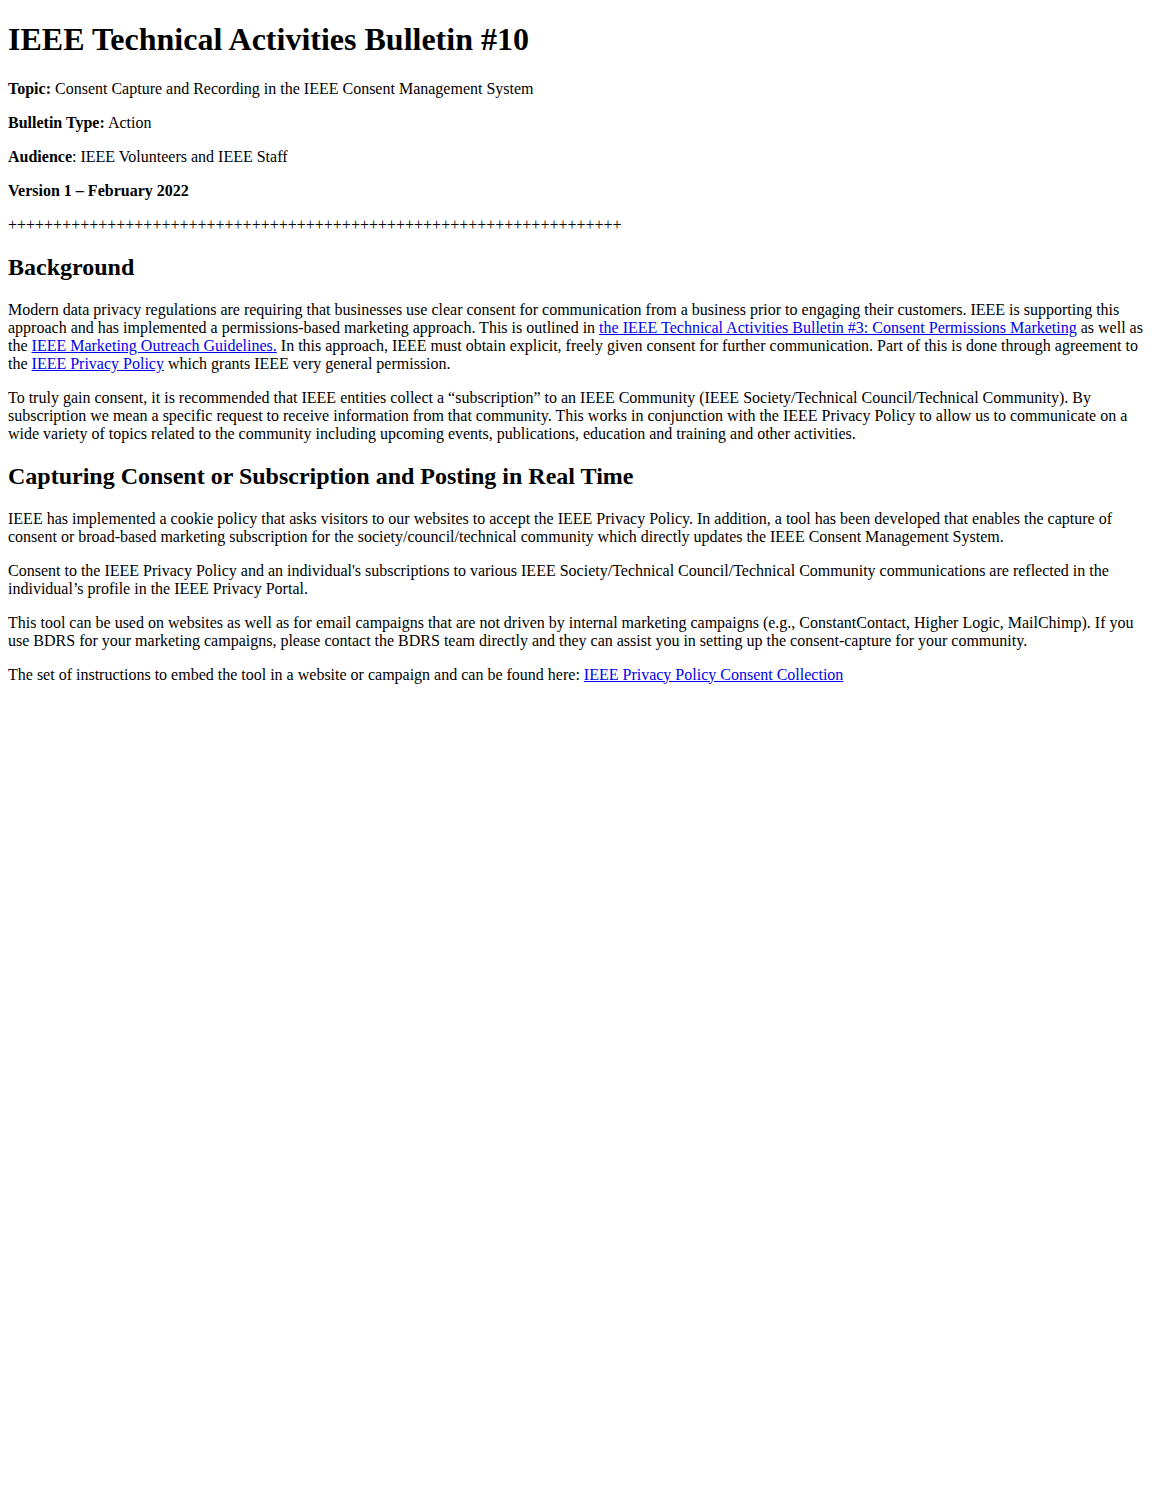IEEE Technical Activities Bulletin #10
Topic: Consent Capture and Recording in the IEEE Consent Management System
Bulletin Type: Action
Audience: IEEE Volunteers and IEEE Staff
Version 1 – February 2022
++++++++++++++++++++++++++++++++++++++++++++++++++++++++++++++++++++
Background
Modern data privacy regulations are requiring that businesses use clear consent for communication from a business prior to engaging their customers. IEEE is supporting this approach and has implemented a permissions-based marketing approach. This is outlined in the IEEE Technical Activities Bulletin #3: Consent Permissions Marketing as well as the IEEE Marketing Outreach Guidelines. In this approach, IEEE must obtain explicit, freely given consent for further communication. Part of this is done through agreement to the IEEE Privacy Policy which grants IEEE very general permission.
To truly gain consent, it is recommended that IEEE entities collect a “subscription” to an IEEE Community (IEEE Society/Technical Council/Technical Community). By subscription we mean a specific request to receive information from that community. This works in conjunction with the IEEE Privacy Policy to allow us to communicate on a wide variety of topics related to the community including upcoming events, publications, education and training and other activities.
Capturing Consent or Subscription and Posting in Real Time
IEEE has implemented a cookie policy that asks visitors to our websites to accept the IEEE Privacy Policy. In addition, a tool has been developed that enables the capture of consent or broad-based marketing subscription for the society/council/technical community which directly updates the IEEE Consent Management System.
Consent to the IEEE Privacy Policy and an individual's subscriptions to various IEEE Society/Technical Council/Technical Community communications are reflected in the individual’s profile in the IEEE Privacy Portal.
This tool can be used on websites as well as for email campaigns that are not driven by internal marketing campaigns (e.g., ConstantContact, Higher Logic, MailChimp). If you use BDRS for your marketing campaigns, please contact the BDRS team directly and they can assist you in setting up the consent-capture for your community.
The set of instructions to embed the tool in a website or campaign and can be found here: IEEE Privacy Policy Consent Collection